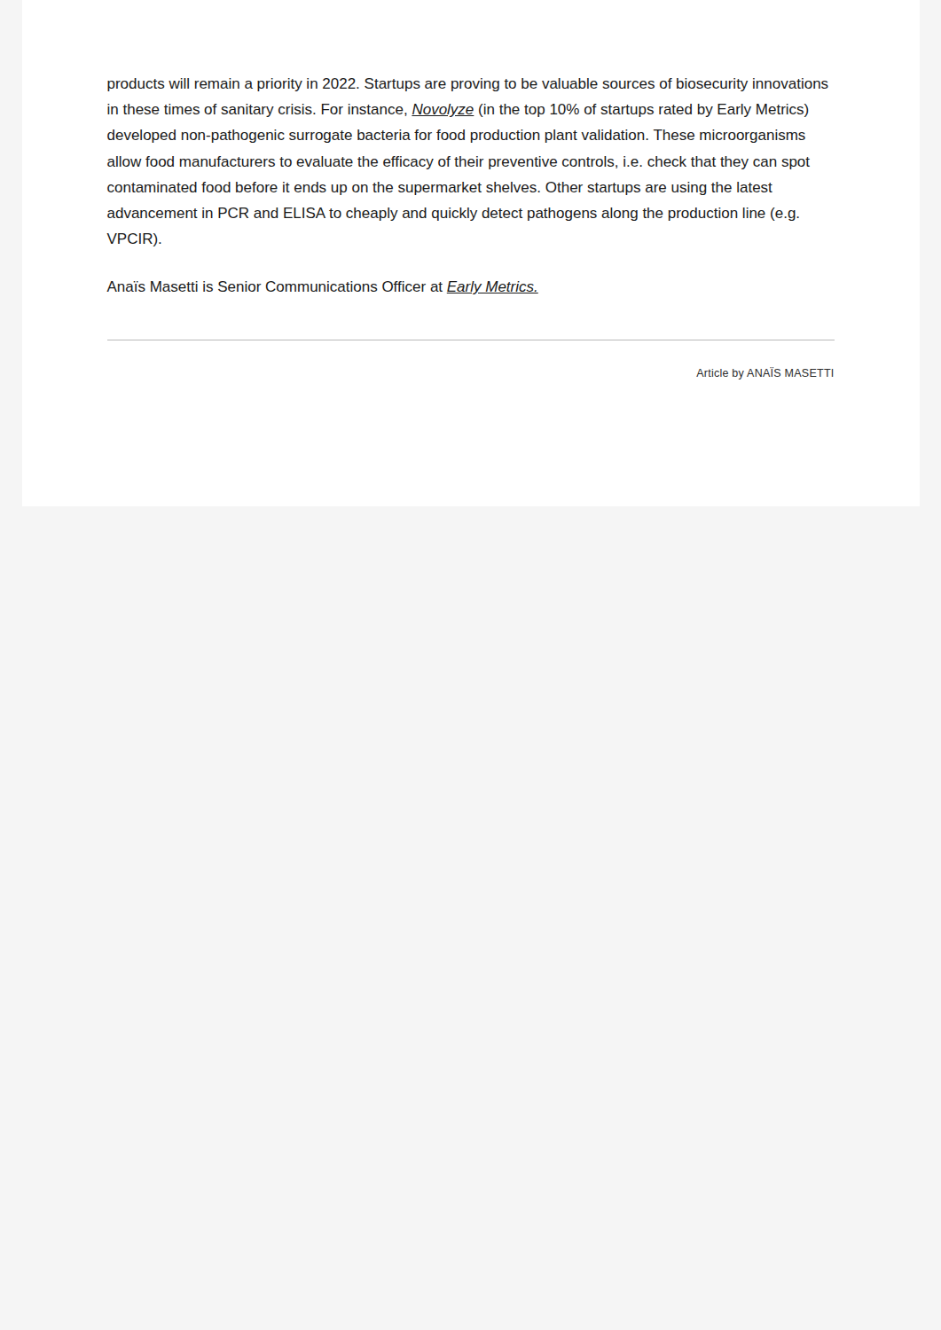products will remain a priority in 2022. Startups are proving to be valuable sources of biosecurity innovations in these times of sanitary crisis. For instance, Novolyze (in the top 10% of startups rated by Early Metrics) developed non-pathogenic surrogate bacteria for food production plant validation. These microorganisms allow food manufacturers to evaluate the efficacy of their preventive controls, i.e. check that they can spot contaminated food before it ends up on the supermarket shelves. Other startups are using the latest advancement in PCR and ELISA to cheaply and quickly detect pathogens along the production line (e.g. VPCIR).
Anaïs Masetti is Senior Communications Officer at Early Metrics.
Article by ANAÏS MASETTI